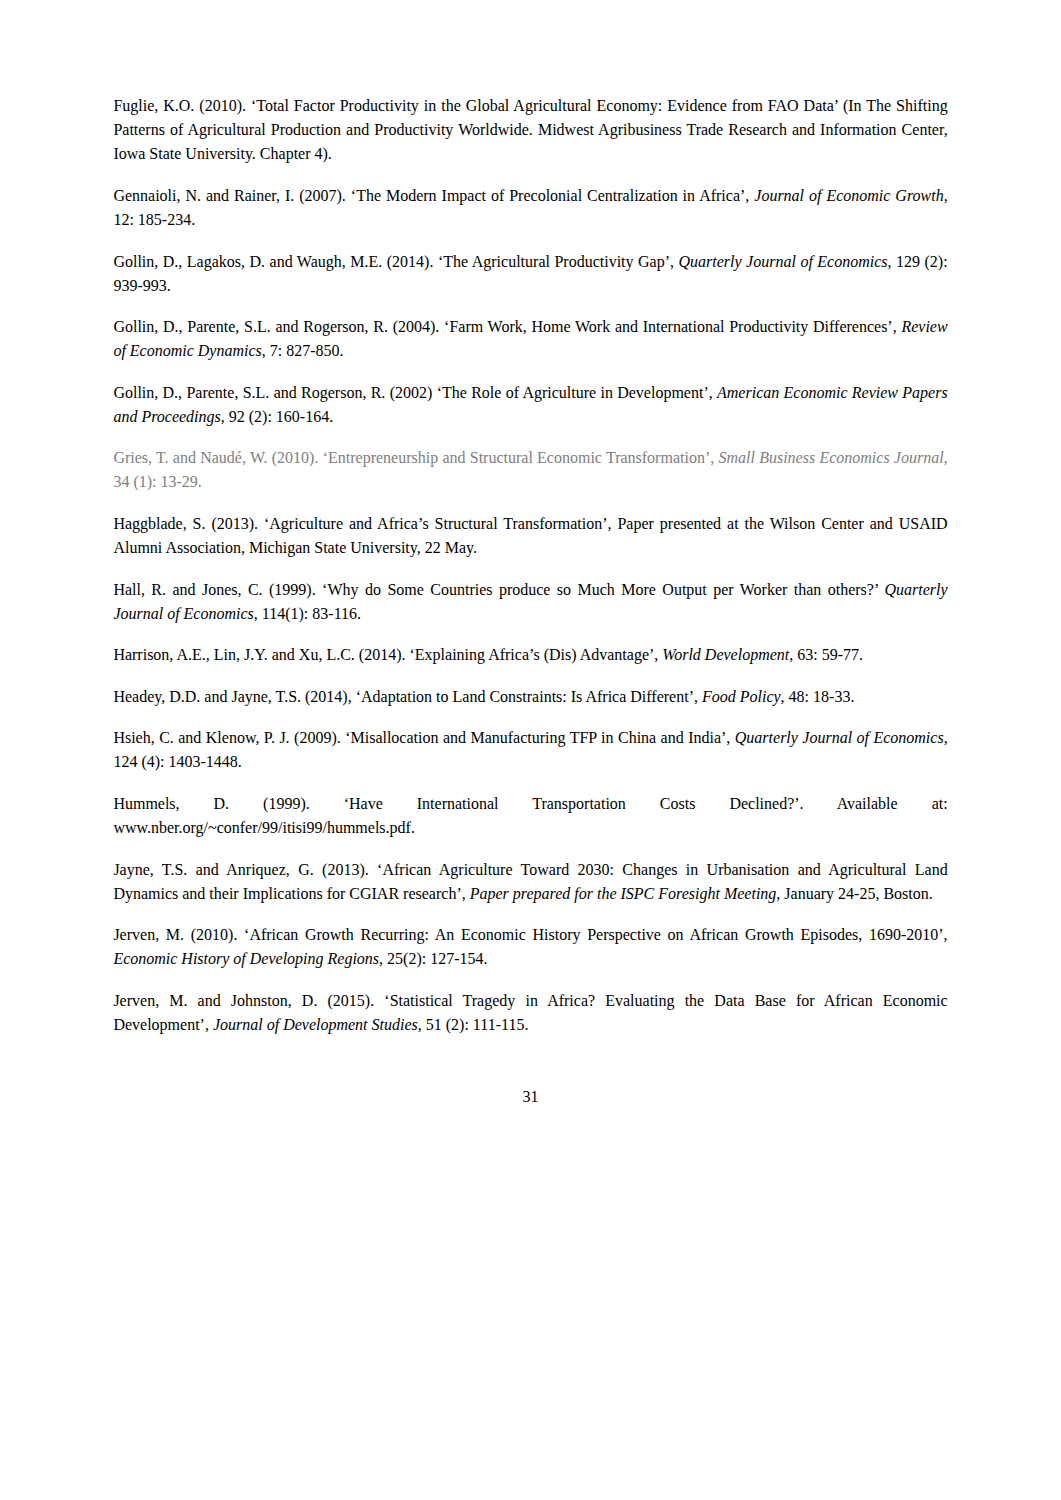Fuglie, K.O. (2010). ‘Total Factor Productivity in the Global Agricultural Economy: Evidence from FAO Data’ (In The Shifting Patterns of Agricultural Production and Productivity Worldwide. Midwest Agribusiness Trade Research and Information Center, Iowa State University. Chapter 4).
Gennaioli, N. and Rainer, I. (2007). ‘The Modern Impact of Precolonial Centralization in Africa’, Journal of Economic Growth, 12: 185-234.
Gollin, D., Lagakos, D. and Waugh, M.E. (2014). ‘The Agricultural Productivity Gap’, Quarterly Journal of Economics, 129 (2): 939-993.
Gollin, D., Parente, S.L. and Rogerson, R. (2004). ‘Farm Work, Home Work and International Productivity Differences’, Review of Economic Dynamics, 7: 827-850.
Gollin, D., Parente, S.L. and Rogerson, R. (2002) ‘The Role of Agriculture in Development’, American Economic Review Papers and Proceedings, 92 (2): 160-164.
Gries, T. and Naudé, W. (2010). ‘Entrepreneurship and Structural Economic Transformation’, Small Business Economics Journal, 34 (1): 13-29.
Haggblade, S. (2013). ‘Agriculture and Africa’s Structural Transformation’, Paper presented at the Wilson Center and USAID Alumni Association, Michigan State University, 22 May.
Hall, R. and Jones, C. (1999). ‘Why do Some Countries produce so Much More Output per Worker than others?’ Quarterly Journal of Economics, 114(1): 83-116.
Harrison, A.E., Lin, J.Y. and Xu, L.C. (2014). ‘Explaining Africa’s (Dis) Advantage’, World Development, 63: 59-77.
Headey, D.D. and Jayne, T.S. (2014), ‘Adaptation to Land Constraints: Is Africa Different’, Food Policy, 48: 18-33.
Hsieh, C. and Klenow, P. J. (2009). ‘Misallocation and Manufacturing TFP in China and India’, Quarterly Journal of Economics, 124 (4): 1403-1448.
Hummels, D. (1999). ‘Have International Transportation Costs Declined?’. Available at: www.nber.org/~confer/99/itisi99/hummels.pdf.
Jayne, T.S. and Anriquez, G. (2013). ‘African Agriculture Toward 2030: Changes in Urbanisation and Agricultural Land Dynamics and their Implications for CGIAR research’, Paper prepared for the ISPC Foresight Meeting, January 24-25, Boston.
Jerven, M. (2010). ‘African Growth Recurring: An Economic History Perspective on African Growth Episodes, 1690-2010’, Economic History of Developing Regions, 25(2): 127-154.
Jerven, M. and Johnston, D. (2015). ‘Statistical Tragedy in Africa? Evaluating the Data Base for African Economic Development’, Journal of Development Studies, 51 (2): 111-115.
31